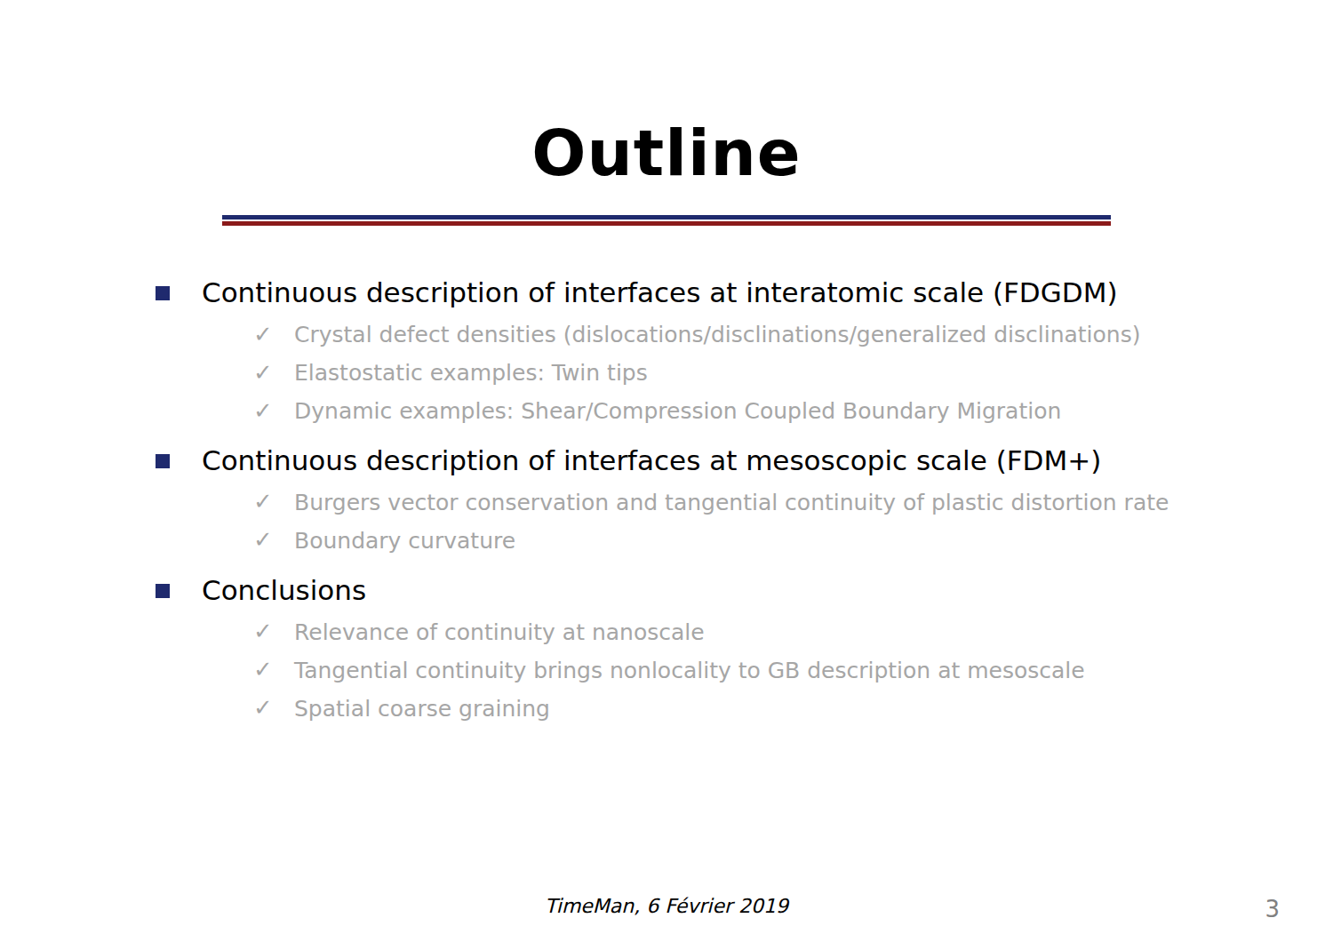Outline
Continuous description of interfaces at interatomic scale (FDGDM)
✓Crystal defect densities (dislocations/disclinations/generalized disclinations)
✓Elastostatic examples: Twin tips
✓Dynamic examples: Shear/Compression Coupled Boundary Migration
Continuous description of interfaces at mesoscopic scale (FDM+)
✓Burgers vector conservation and tangential continuity of plastic distortion rate
✓Boundary curvature
Conclusions
✓Relevance of continuity at nanoscale
✓Tangential continuity brings nonlocality to GB description at mesoscale
✓Spatial coarse graining
TimeMan, 6 Février 2019
3